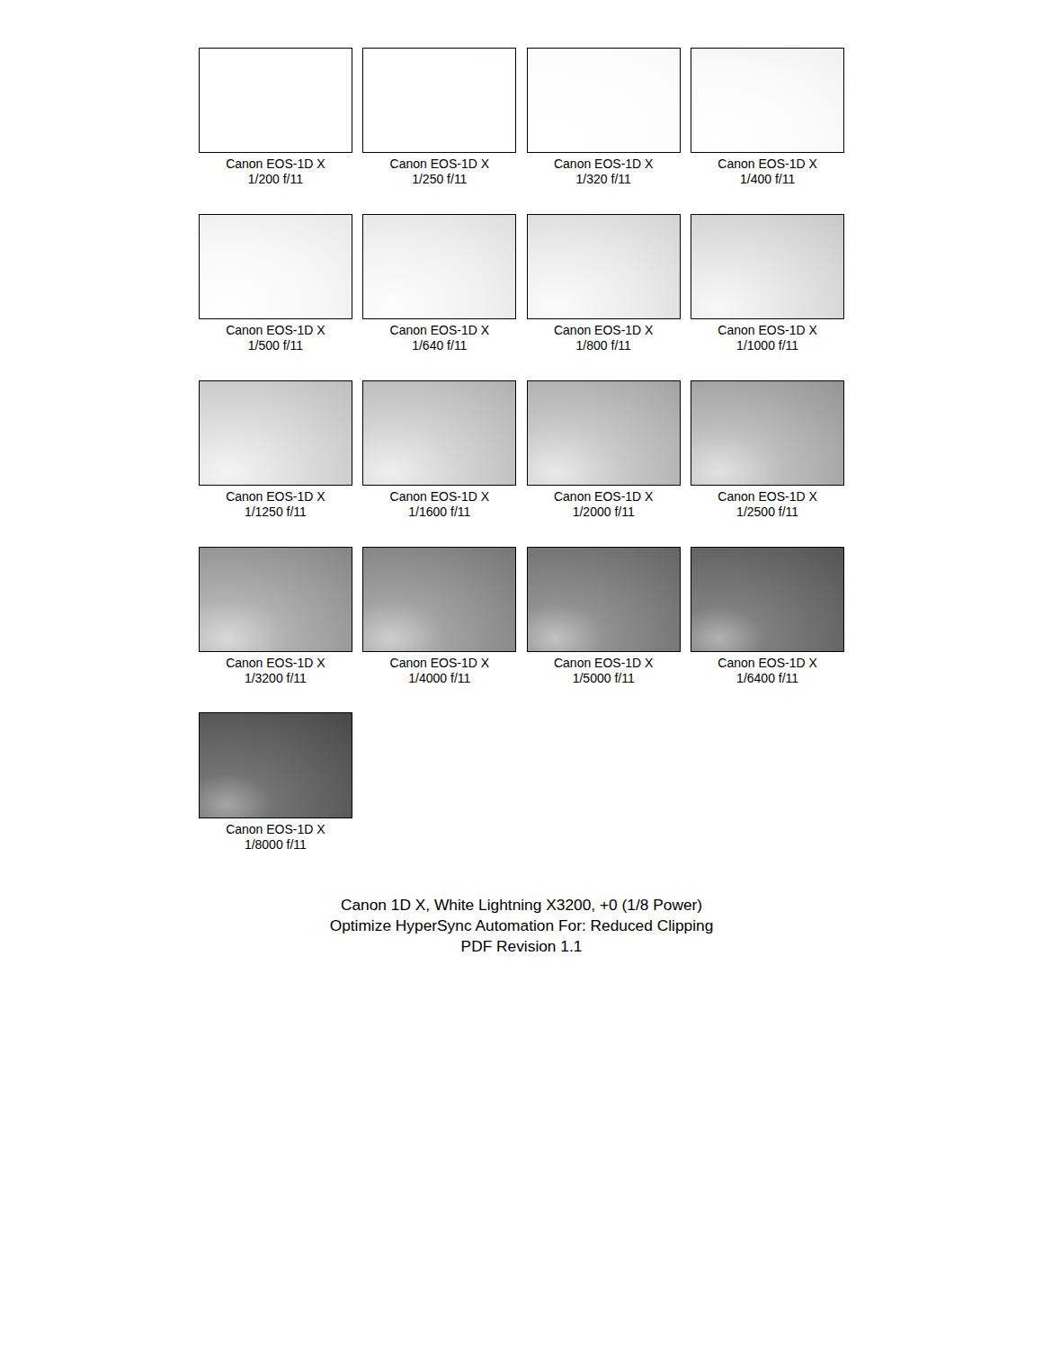| Canon EOS-1D X 1/200 f/11 | Canon EOS-1D X 1/250 f/11 | Canon EOS-1D X 1/320 f/11 | Canon EOS-1D X 1/400 f/11 |
| Canon EOS-1D X 1/500 f/11 | Canon EOS-1D X 1/640 f/11 | Canon EOS-1D X 1/800 f/11 | Canon EOS-1D X 1/1000 f/11 |
| Canon EOS-1D X 1/1250 f/11 | Canon EOS-1D X 1/1600 f/11 | Canon EOS-1D X 1/2000 f/11 | Canon EOS-1D X 1/2500 f/11 |
| Canon EOS-1D X 1/3200 f/11 | Canon EOS-1D X 1/4000 f/11 | Canon EOS-1D X 1/5000 f/11 | Canon EOS-1D X 1/6400 f/11 |
| Canon EOS-1D X 1/8000 f/11 | | | |
Canon 1D X, White Lightning X3200, +0 (1/8 Power)
Optimize HyperSync Automation For: Reduced Clipping
PDF Revision 1.1